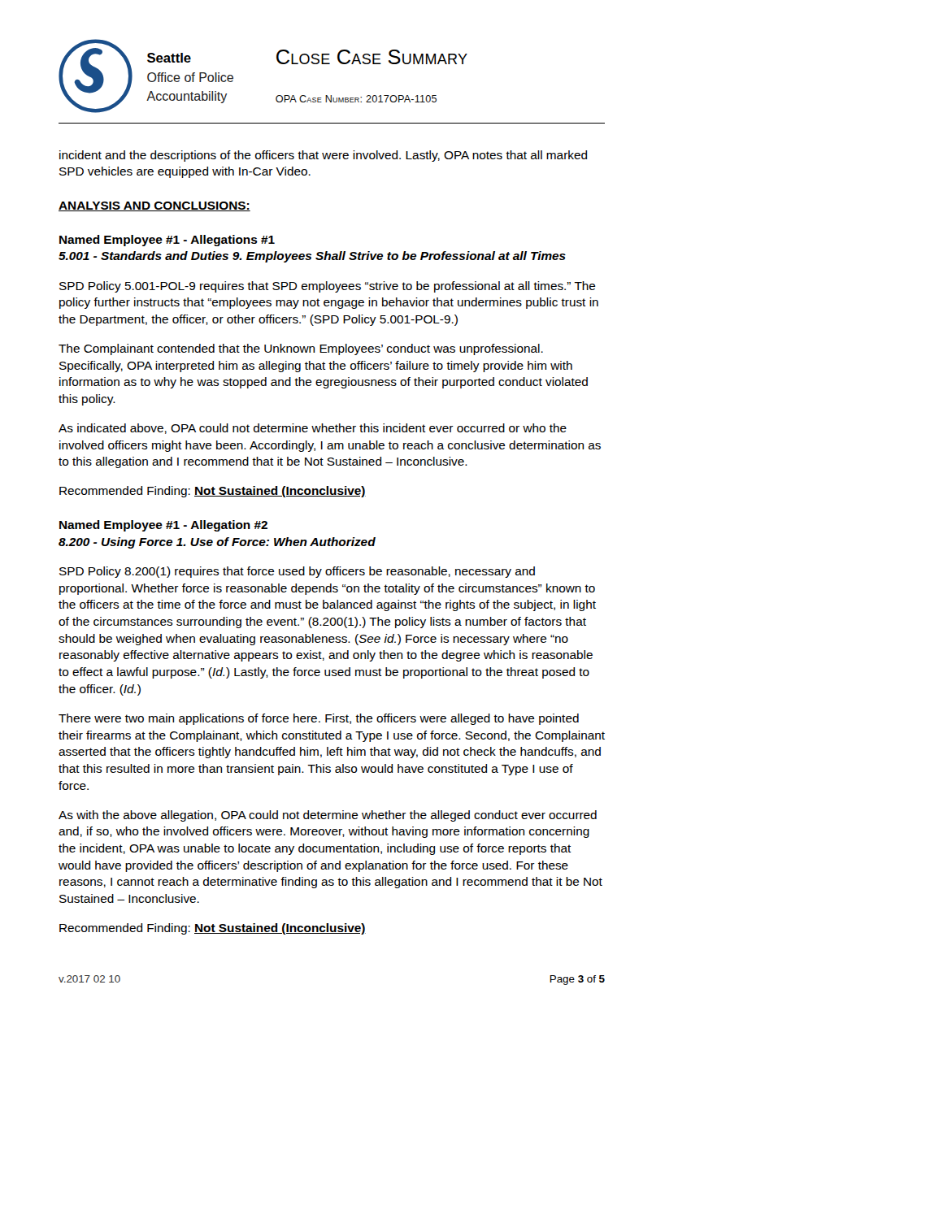Seattle
Office of Police
Accountability
Close Case Summary
OPA Case Number: 2017OPA-1105
incident and the descriptions of the officers that were involved. Lastly, OPA notes that all marked SPD vehicles are equipped with In-Car Video.
ANALYSIS AND CONCLUSIONS:
Named Employee #1 - Allegations #1
5.001 - Standards and Duties 9. Employees Shall Strive to be Professional at all Times
SPD Policy 5.001-POL-9 requires that SPD employees “strive to be professional at all times.” The policy further instructs that “employees may not engage in behavior that undermines public trust in the Department, the officer, or other officers.” (SPD Policy 5.001-POL-9.)
The Complainant contended that the Unknown Employees’ conduct was unprofessional. Specifically, OPA interpreted him as alleging that the officers’ failure to timely provide him with information as to why he was stopped and the egregiousness of their purported conduct violated this policy.
As indicated above, OPA could not determine whether this incident ever occurred or who the involved officers might have been. Accordingly, I am unable to reach a conclusive determination as to this allegation and I recommend that it be Not Sustained – Inconclusive.
Recommended Finding: Not Sustained (Inconclusive)
Named Employee #1 - Allegation #2
8.200 - Using Force 1. Use of Force: When Authorized
SPD Policy 8.200(1) requires that force used by officers be reasonable, necessary and proportional. Whether force is reasonable depends “on the totality of the circumstances” known to the officers at the time of the force and must be balanced against “the rights of the subject, in light of the circumstances surrounding the event.” (8.200(1).) The policy lists a number of factors that should be weighed when evaluating reasonableness. (See id.) Force is necessary where “no reasonably effective alternative appears to exist, and only then to the degree which is reasonable to effect a lawful purpose.” (Id.) Lastly, the force used must be proportional to the threat posed to the officer. (Id.)
There were two main applications of force here. First, the officers were alleged to have pointed their firearms at the Complainant, which constituted a Type I use of force. Second, the Complainant asserted that the officers tightly handcuffed him, left him that way, did not check the handcuffs, and that this resulted in more than transient pain. This also would have constituted a Type I use of force.
As with the above allegation, OPA could not determine whether the alleged conduct ever occurred and, if so, who the involved officers were. Moreover, without having more information concerning the incident, OPA was unable to locate any documentation, including use of force reports that would have provided the officers’ description of and explanation for the force used. For these reasons, I cannot reach a determinative finding as to this allegation and I recommend that it be Not Sustained – Inconclusive.
Recommended Finding: Not Sustained (Inconclusive)
v.2017 02 10
Page 3 of 5